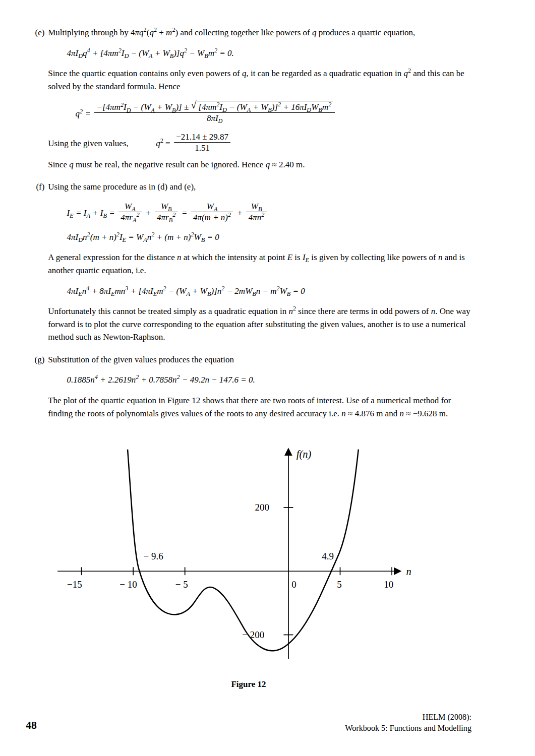(e)
Multiplying through by 4πq2(q2 + m2) and collecting together like powers of q produces a quartic equation,
4πIDq4 + [4πm2ID − (WA + WB)]q2 − WBm2 = 0.
Since the quartic equation contains only even powers of q, it can be regarded as a quadratic equation in q2 and this can be solved by the standard formula. Hence
q2 = −[4πm2ID − (WA + WB)] ± [4πm2ID − (WA + WB)]2 + 16πIDWBm2 8πID
Using the given values, q2 = −21.14 ± 29.87 1.51
Since q must be real, the negative result can be ignored. Hence q ≈ 2.40 m.
(f)
Using the same procedure as in (d) and (e),
IE = IA + IB = WA 4πrA2 + WB 4πrB2 = WA 4π(m + n)2 + WB 4πn2
4πIDn2(m + n)2IE = WAn2 + (m + n)2WB = 0
A general expression for the distance n at which the intensity at point E is IE is given by collecting like powers of n and is another quartic equation, i.e.
4πIEn4 + 8πIEmn3 + [4πIEm2 − (WA + WB)]n2 − 2mWBn − m2WB = 0
Unfortunately this cannot be treated simply as a quadratic equation in n2 since there are terms in odd powers of n. One way forward is to plot the curve corresponding to the equation after substituting the given values, another is to use a numerical method such as Newton-Raphson.
(g)
Substitution of the given values produces the equation
0.1885n4 + 2.2619n2 + 0.7858n2 − 49.2n − 147.6 = 0.
The plot of the quartic equation in Figure 12 shows that there are two roots of interest. Use of a numerical method for finding the roots of polynomials gives values of the roots to any desired accuracy i.e. n ≈ 4.876 m and n ≈ −9.628 m.
f(n) n 200 − 200 −15 − 10 − 5 0 5 10 − 9.6 4.9
Figure 12
48
HELM (2008):
Workbook 5: Functions and Modelling